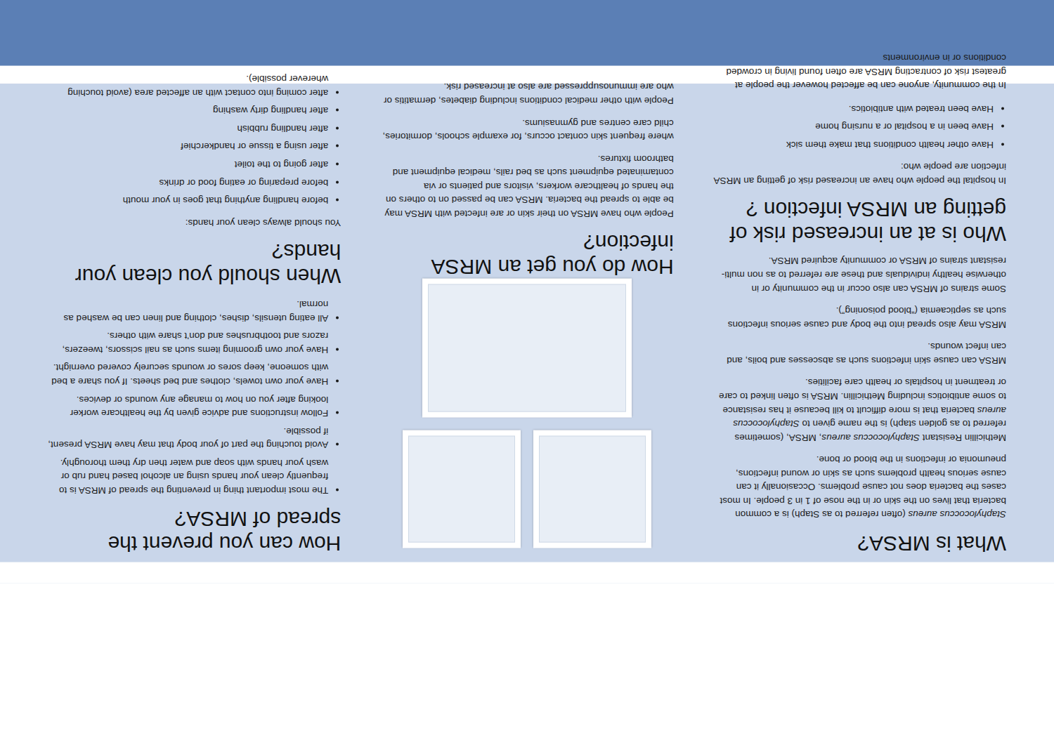What is MRSA?
Staphylococcus aureus (often referred to as Staph) is a common bacteria that lives on the skin or in the nose of 1 in 3 people. In most cases the bacteria does not cause problems. Occasionally it can cause serious health problems such as skin or wound infections, pneumonia or infections in the blood or bone.
Methicillin Resistant Staphylococcus aureus, MRSA, (sometimes referred to as golden staph) is the name given to Staphylococcus aureus bacteria that is more difficult to kill because it has resistance to some antibiotics including Methicillin. MRSA is often linked to care or treatment in hospitals or health care facilities.
MRSA can cause skin infections such as abscesses and boils, and can infect wounds.
MRSA may also spread into the body and cause serious infections such as septicaemia (“blood poisoning”).
Some strains of MRSA can also occur in the community or in otherwise healthy individuals and these are referred to as non multi-resistant strains of MRSA or community acquired MRSA.
Who is at an increased risk of getting an MRSA infection ?
In hospital the people who have an increased risk of getting an MRSA infection are people who:
Have other health conditions that make them sick
Have been in a hospital or a nursing home
Have been treated with antibiotics.
In the community, anyone can be affected however the people at greatest risk of contracting MRSA are often found living in crowded conditions or in environments
How do you get an MRSA infection?
People who have MRSA on their skin or are infected with MRSA may be able to spread the bacteria. MRSA can be passed on to others on the hands of healthcare workers, visitors and patients or via contaminated equipment such as bed rails, medical equipment and bathroom fixtures.
where frequent skin contact occurs, for example schools, dormitories, child care centres and gymnasiums.
People with other medical conditions including diabetes, dermatitis or who are immunosuppressed are also at increased risk.
How can you prevent the spread of MRSA?
The most important thing in preventing the spread of MRSA is to frequently clean your hands using an alcohol based hand rub or wash your hands with soap and water then dry them thoroughly.
Avoid touching the part of your body that may have MRSA present, if possible.
Follow instructions and advice given by the healthcare worker looking after you on how to manage any wounds or devices.
Have your own towels, clothes and bed sheets. If you share a bed with someone, keep sores or wounds securely covered overnight.
Have your own grooming items such as nail scissors, tweezers, razors and toothbrushes and don’t share with others.
All eating utensils, dishes, clothing and linen can be washed as normal.
When should you clean your hands?
You should always clean your hands:
before handling anything that goes in your mouth
before preparing or eating food or drinks
after going to the toilet
after using a tissue or handkerchief
after handling rubbish
after handling dirty washing
after coming into contact with an affected area (avoid touching wherever possible).